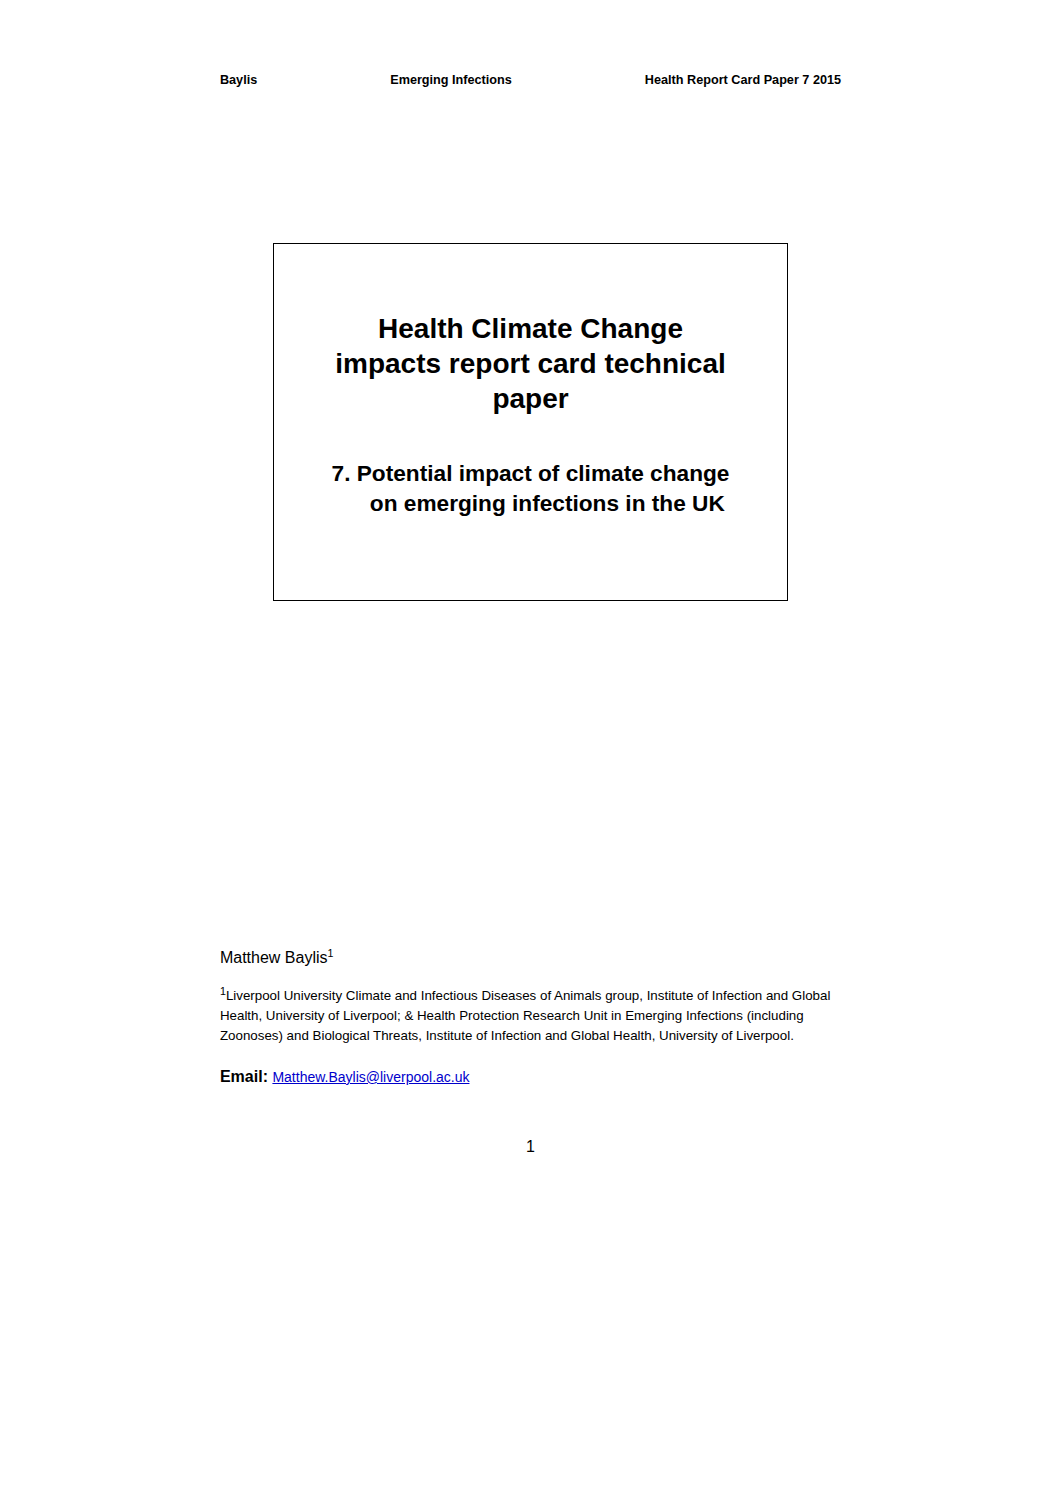Baylis Emerging Infections Health Report Card Paper 7 2015
Health Climate Change impacts report card technical paper
7. Potential impact of climate change on emerging infections in the UK
Matthew Baylis1
1Liverpool University Climate and Infectious Diseases of Animals group, Institute of Infection and Global Health, University of Liverpool; & Health Protection Research Unit in Emerging Infections (including Zoonoses) and Biological Threats, Institute of Infection and Global Health, University of Liverpool.
Email: Matthew.Baylis@liverpool.ac.uk
1